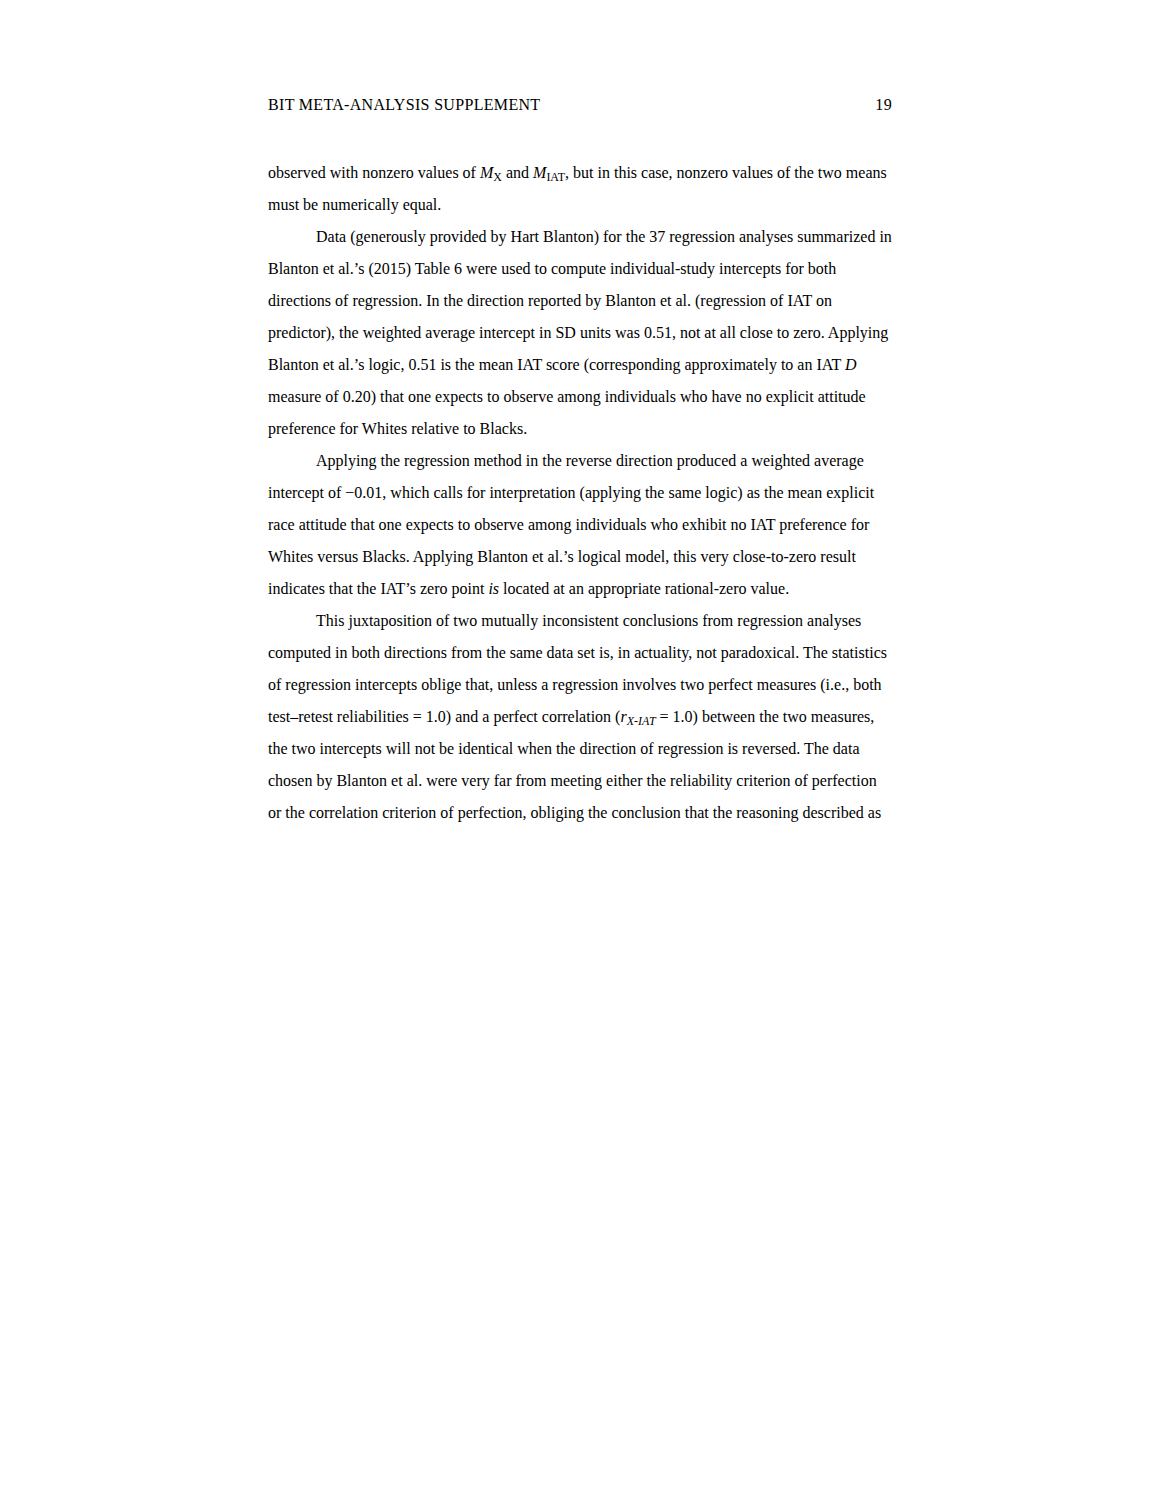BIT META-ANALYSIS SUPPLEMENT 19
observed with nonzero values of MX and MIAT, but in this case, nonzero values of the two means must be numerically equal.
Data (generously provided by Hart Blanton) for the 37 regression analyses summarized in Blanton et al.’s (2015) Table 6 were used to compute individual-study intercepts for both directions of regression. In the direction reported by Blanton et al. (regression of IAT on predictor), the weighted average intercept in SD units was 0.51, not at all close to zero. Applying Blanton et al.’s logic, 0.51 is the mean IAT score (corresponding approximately to an IAT D measure of 0.20) that one expects to observe among individuals who have no explicit attitude preference for Whites relative to Blacks.
Applying the regression method in the reverse direction produced a weighted average intercept of −0.01, which calls for interpretation (applying the same logic) as the mean explicit race attitude that one expects to observe among individuals who exhibit no IAT preference for Whites versus Blacks. Applying Blanton et al.’s logical model, this very close-to-zero result indicates that the IAT’s zero point is located at an appropriate rational-zero value.
This juxtaposition of two mutually inconsistent conclusions from regression analyses computed in both directions from the same data set is, in actuality, not paradoxical. The statistics of regression intercepts oblige that, unless a regression involves two perfect measures (i.e., both test–retest reliabilities = 1.0) and a perfect correlation (rX-IAT = 1.0) between the two measures, the two intercepts will not be identical when the direction of regression is reversed. The data chosen by Blanton et al. were very far from meeting either the reliability criterion of perfection or the correlation criterion of perfection, obliging the conclusion that the reasoning described as